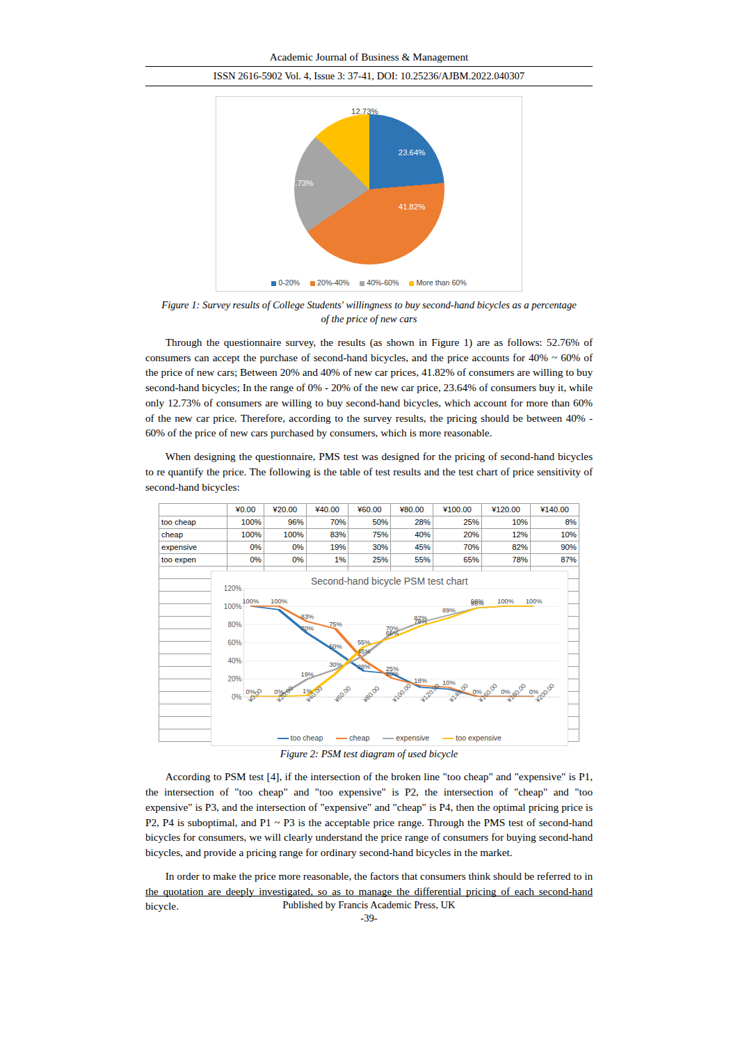Academic Journal of Business & Management
ISSN 2616-5902 Vol. 4, Issue 3: 37-41, DOI: 10.25236/AJBM.2022.040307
12.73%
23.64%
41.82%
52.73%
0-20% 20%-40% 40%-60% More than 60%
Figure 1: Survey results of College Students' willingness to buy second-hand bicycles as a percentage of the price of new cars
Through the questionnaire survey, the results (as shown in Figure 1) are as follows: 52.76% of consumers can accept the purchase of second-hand bicycles, and the price accounts for 40% ~ 60% of the price of new cars; Between 20% and 40% of new car prices, 41.82% of consumers are willing to buy second-hand bicycles; In the range of 0% - 20% of the new car price, 23.64% of consumers buy it, while only 12.73% of consumers are willing to buy second-hand bicycles, which account for more than 60% of the new car price. Therefore, according to the survey results, the pricing should be between 40% - 60% of the price of new cars purchased by consumers, which is more reasonable.
When designing the questionnaire, PMS test was designed for the pricing of second-hand bicycles to re quantify the price. The following is the table of test results and the test chart of price sensitivity of second-hand bicycles:
| | ¥0.00 | ¥20.00 | ¥40.00 | ¥60.00 | ¥80.00 | ¥100.00 | ¥120.00 | ¥140.00 |
| --- | --- | --- | --- | --- | --- | --- | --- | --- |
| too cheap | 100% | 96% | 70% | 50% | 28% | 25% | 10% | 8% |
| cheap | 100% | 100% | 83% | 75% | 40% | 20% | 12% | 10% |
| expensive | 0% | 0% | 19% | 30% | 45% | 70% | 82% | 90% |
| too expen | 0% | 0% | 1% | 25% | 55% | 65% | 78% | 87% |
Second-hand bicycle PSM test chart
120%
100%
80%
60%
40%
20%
0%
100%
100%
83%
70%
75%
50%
55%
45%
28%
70%
65%
25%
20%
30%
19%
1%
0%
0%
82%
78%
18%
89%
10%
98%
98%
0%
100%
0%
100%
0%
¥0.00
¥20.00
¥40.00
¥60.00
¥80.00
¥100.00
¥120.00
¥140.00
¥160.00
¥180.00
¥200.00
too cheap cheap expensive too expensive
Figure 2: PSM test diagram of used bicycle
According to PSM test [4], if the intersection of the broken line "too cheap" and "expensive" is P1, the intersection of "too cheap" and "too expensive" is P2, the intersection of "cheap" and "too expensive" is P3, and the intersection of "expensive" and "cheap" is P4, then the optimal pricing price is P2, P4 is suboptimal, and P1 ~ P3 is the acceptable price range. Through the PMS test of second-hand bicycles for consumers, we will clearly understand the price range of consumers for buying second-hand bicycles, and provide a pricing range for ordinary second-hand bicycles in the market.
In order to make the price more reasonable, the factors that consumers think should be referred to in the quotation are deeply investigated, so as to manage the differential pricing of each second-hand bicycle.
Published by Francis Academic Press, UK
-39-